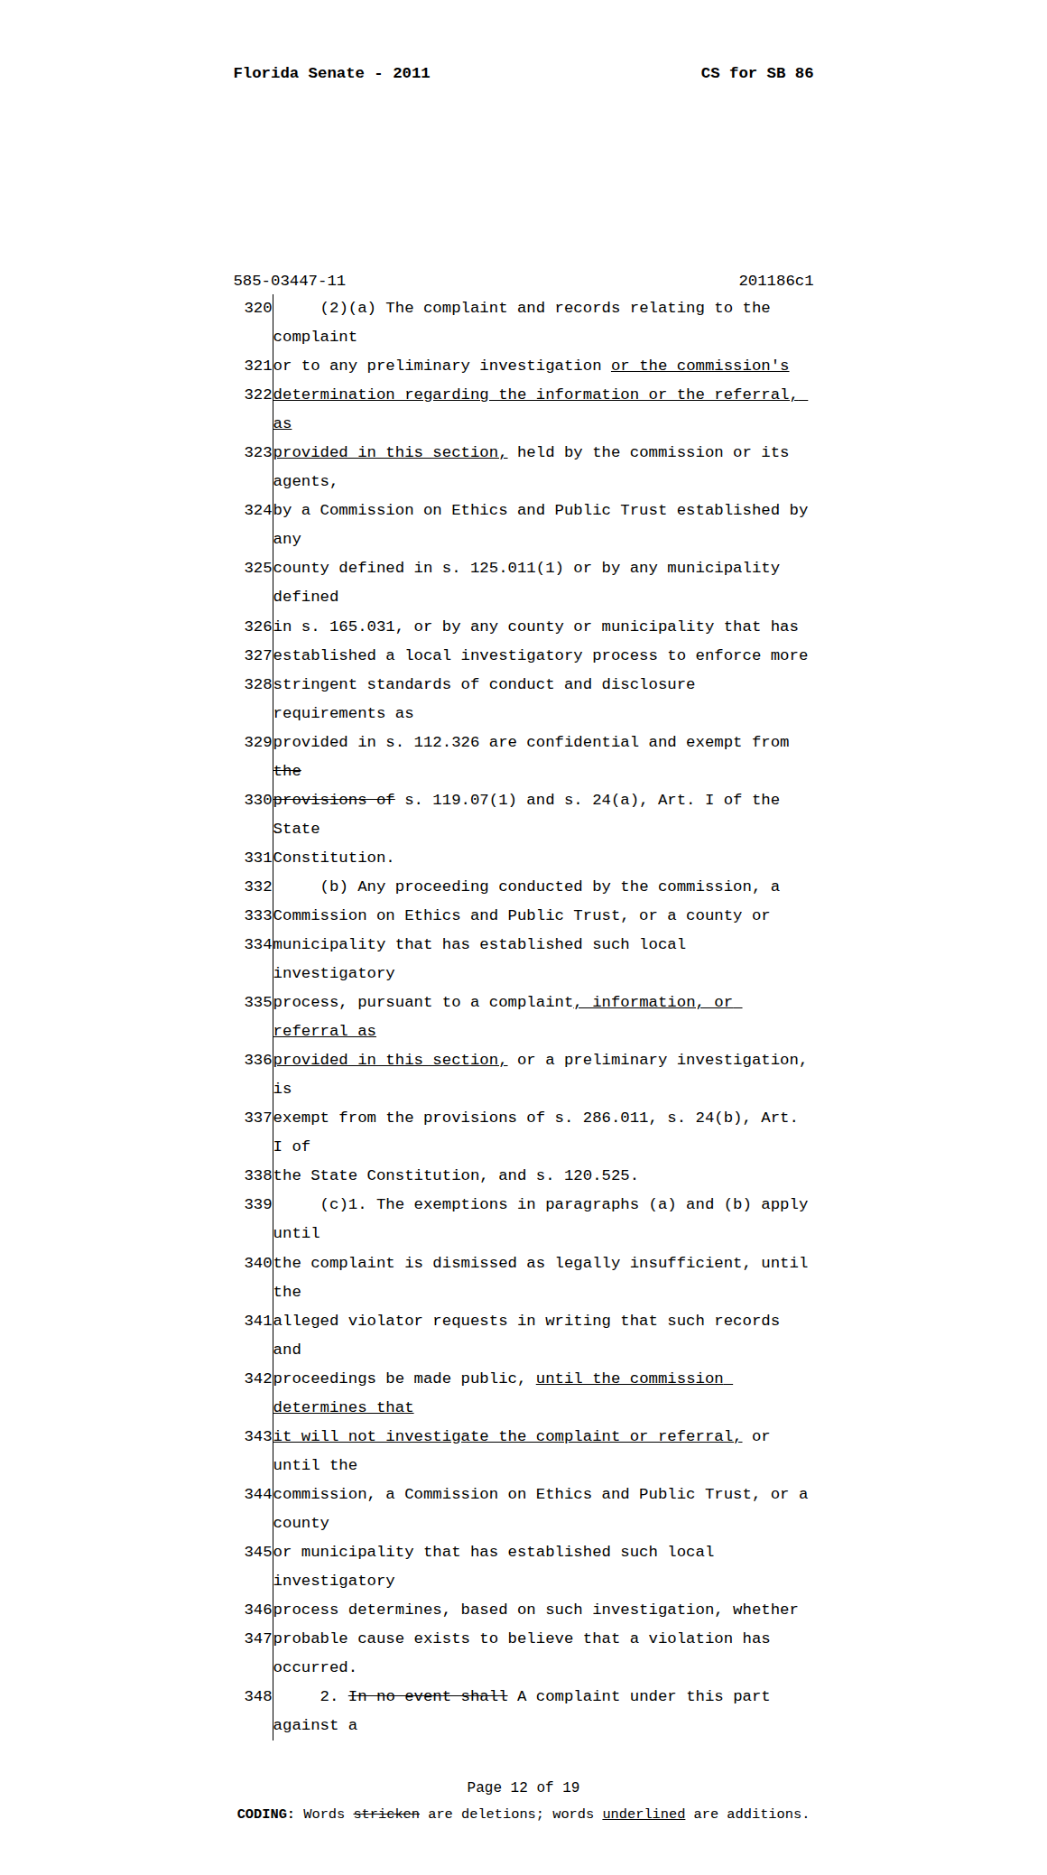Florida Senate - 2011 CS for SB 86
585-03447-11 201186c1
| 320 | (2)(a) The complaint and records relating to the complaint |
| 321 | or to any preliminary investigation or the commission's |
| 322 | determination regarding the information or the referral, as |
| 323 | provided in this section, held by the commission or its agents, |
| 324 | by a Commission on Ethics and Public Trust established by any |
| 325 | county defined in s. 125.011(1) or by any municipality defined |
| 326 | in s. 165.031, or by any county or municipality that has |
| 327 | established a local investigatory process to enforce more |
| 328 | stringent standards of conduct and disclosure requirements as |
| 329 | provided in s. 112.326 are confidential and exempt from the |
| 330 | provisions of s. 119.07(1) and s. 24(a), Art. I of the State |
| 331 | Constitution. |
| 332 | (b) Any proceeding conducted by the commission, a |
| 333 | Commission on Ethics and Public Trust, or a county or |
| 334 | municipality that has established such local investigatory |
| 335 | process, pursuant to a complaint , information, or referral as |
| 336 | provided in this section, or a preliminary investigation, is |
| 337 | exempt from the provisions of s. 286.011, s. 24(b), Art. I of |
| 338 | the State Constitution, and s. 120.525. |
| 339 | (c)1. The exemptions in paragraphs (a) and (b) apply until |
| 340 | the complaint is dismissed as legally insufficient, until the |
| 341 | alleged violator requests in writing that such records and |
| 342 | proceedings be made public, until the commission determines that |
| 343 | it will not investigate the complaint or referral, or until the |
| 344 | commission, a Commission on Ethics and Public Trust, or a county |
| 345 | or municipality that has established such local investigatory |
| 346 | process determines, based on such investigation, whether |
| 347 | probable cause exists to believe that a violation has occurred. |
| 348 | 2. In no event shall A complaint under this part against a |
Page 12 of 19
CODING: Words stricken are deletions; words underlined are additions.